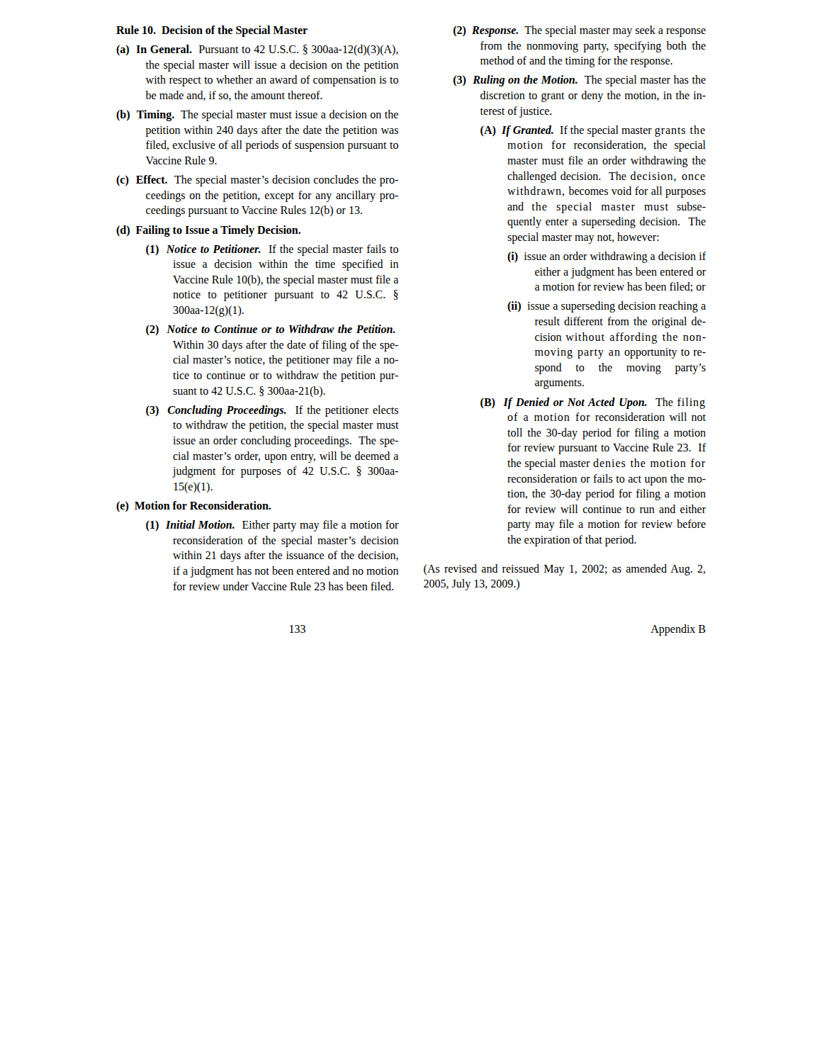Rule 10. Decision of the Special Master
(a) In General. Pursuant to 42 U.S.C. § 300aa-12(d)(3)(A), the special master will issue a decision on the petition with respect to whether an award of compensation is to be made and, if so, the amount thereof.
(b) Timing. The special master must issue a decision on the petition within 240 days after the date the petition was filed, exclusive of all periods of suspension pursuant to Vaccine Rule 9.
(c) Effect. The special master’s decision concludes the proceedings on the petition, except for any ancillary proceedings pursuant to Vaccine Rules 12(b) or 13.
(d) Failing to Issue a Timely Decision.
(1) Notice to Petitioner. If the special master fails to issue a decision within the time specified in Vaccine Rule 10(b), the special master must file a notice to petitioner pursuant to 42 U.S.C. § 300aa-12(g)(1).
(2) Notice to Continue or to Withdraw the Petition. Within 30 days after the date of filing of the special master’s notice, the petitioner may file a notice to continue or to withdraw the petition pursuant to 42 U.S.C. § 300aa-21(b).
(3) Concluding Proceedings. If the petitioner elects to withdraw the petition, the special master must issue an order concluding proceedings. The special master’s order, upon entry, will be deemed a judgment for purposes of 42 U.S.C. § 300aa-15(e)(1).
(e) Motion for Reconsideration.
(1) Initial Motion. Either party may file a motion for reconsideration of the special master’s decision within 21 days after the issuance of the decision, if a judgment has not been entered and no motion for review under Vaccine Rule 23 has been filed.
(2) Response. The special master may seek a response from the nonmoving party, specifying both the method of and the timing for the response.
(3) Ruling on the Motion. The special master has the discretion to grant or deny the motion, in the interest of justice.
(A) If Granted. If the special master grants the motion for reconsideration, the special master must file an order withdrawing the challenged decision. The decision, once withdrawn, becomes void for all purposes and the special master must subsequently enter a superseding decision. The special master may not, however:
(i) issue an order withdrawing a decision if either a judgment has been entered or a motion for review has been filed; or
(ii) issue a superseding decision reaching a result different from the original decision without affording the nonmoving party an opportunity to respond to the moving party’s arguments.
(B) If Denied or Not Acted Upon. The filing of a motion for reconsideration will not toll the 30-day period for filing a motion for review pursuant to Vaccine Rule 23. If the special master denies the motion for reconsideration or fails to act upon the motion, the 30-day period for filing a motion for review will continue to run and either party may file a motion for review before the expiration of that period.
(As revised and reissued May 1, 2002; as amended Aug. 2, 2005, July 13, 2009.)
133 Appendix B